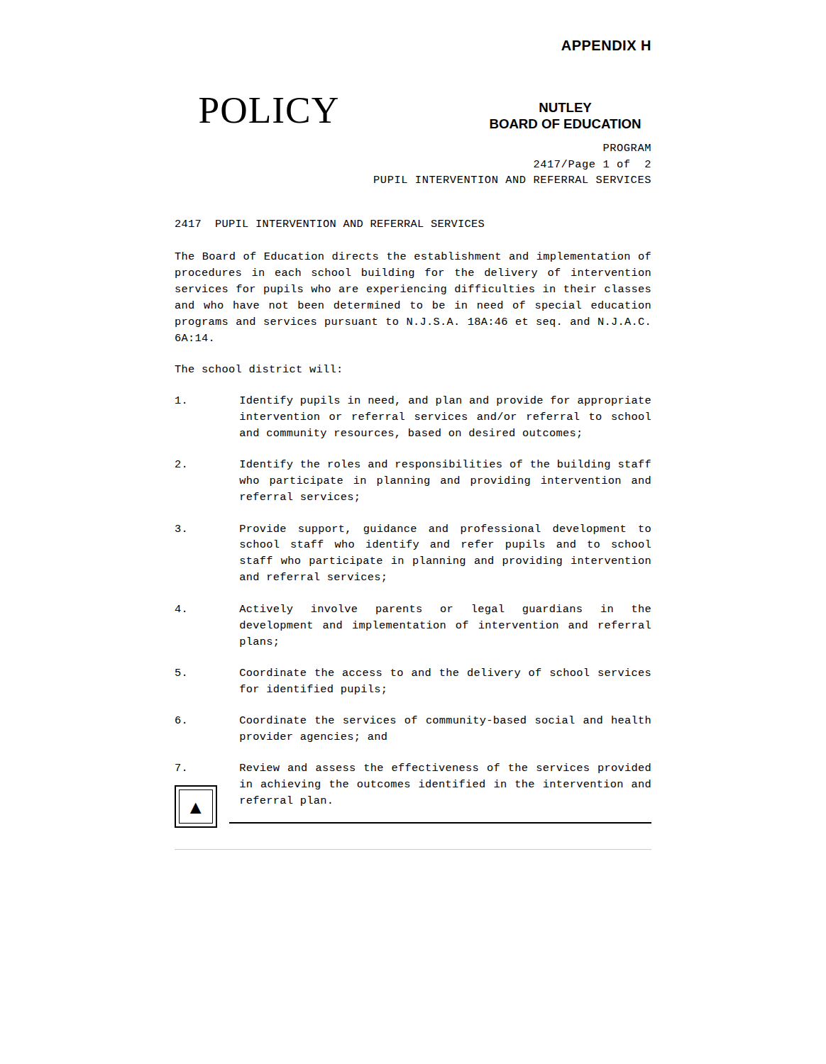APPENDIX H
POLICY
NUTLEY
BOARD OF EDUCATION
PROGRAM
2417/Page 1 of 2
PUPIL INTERVENTION AND REFERRAL SERVICES
2417 PUPIL INTERVENTION AND REFERRAL SERVICES
The Board of Education directs the establishment and implementation of procedures in each school building for the delivery of intervention services for pupils who are experiencing difficulties in their classes and who have not been determined to be in need of special education programs and services pursuant to N.J.S.A. 18A:46 et seq. and N.J.A.C. 6A:14.
The school district will:
1.
Identify pupils in need, and plan and provide for appropriate intervention or referral services and/or referral to school and community resources, based on desired outcomes;
2.
Identify the roles and responsibilities of the building staff who participate in planning and providing intervention and referral services;
3.
Provide support, guidance and professional development to school staff who identify and refer pupils and to school staff who participate in planning and providing intervention and referral services;
4.
Actively involve parents or legal guardians in the development and implementation of intervention and referral plans;
5.
Coordinate the access to and the delivery of school services for identified pupils;
6.
Coordinate the services of community-based social and health provider agencies; and
7.
Review and assess the effectiveness of the services provided in achieving the outcomes identified in the intervention and referral plan.
▲